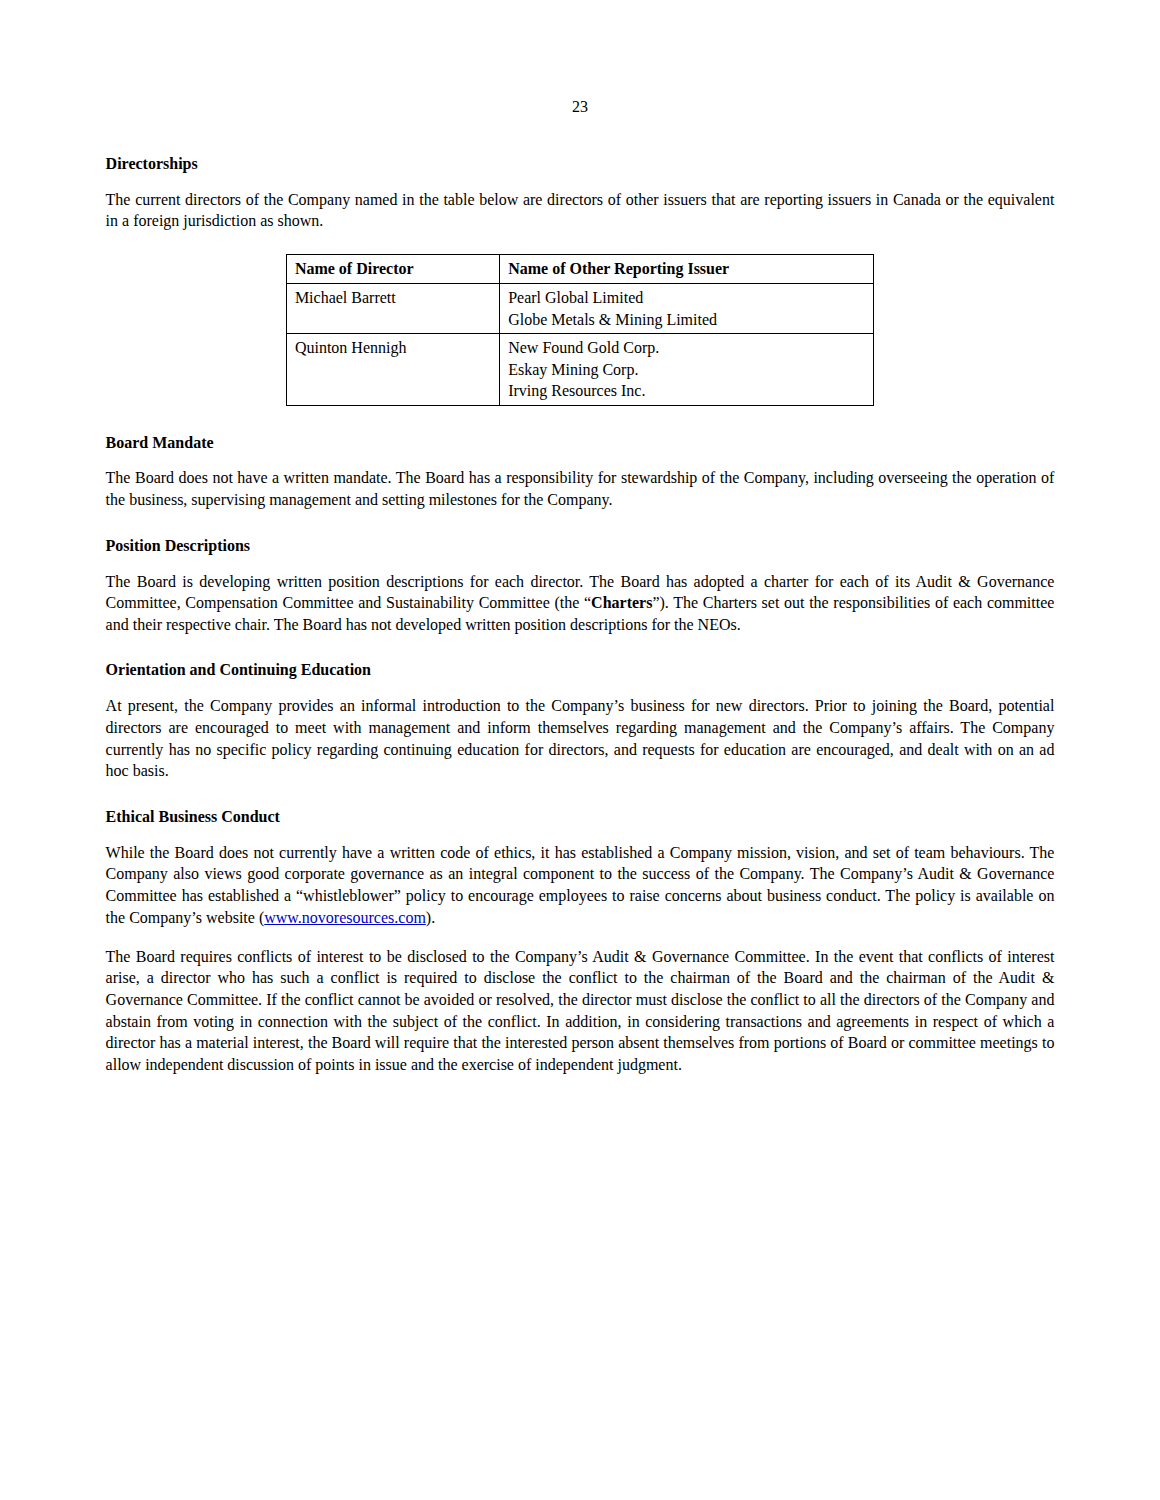23
Directorships
The current directors of the Company named in the table below are directors of other issuers that are reporting issuers in Canada or the equivalent in a foreign jurisdiction as shown.
| Name of Director | Name of Other Reporting Issuer |
| --- | --- |
| Michael Barrett | Pearl Global Limited Globe Metals & Mining Limited |
| Quinton Hennigh | New Found Gold Corp. Eskay Mining Corp. Irving Resources Inc. |
Board Mandate
The Board does not have a written mandate. The Board has a responsibility for stewardship of the Company, including overseeing the operation of the business, supervising management and setting milestones for the Company.
Position Descriptions
The Board is developing written position descriptions for each director. The Board has adopted a charter for each of its Audit & Governance Committee, Compensation Committee and Sustainability Committee (the “Charters”). The Charters set out the responsibilities of each committee and their respective chair. The Board has not developed written position descriptions for the NEOs.
Orientation and Continuing Education
At present, the Company provides an informal introduction to the Company’s business for new directors. Prior to joining the Board, potential directors are encouraged to meet with management and inform themselves regarding management and the Company’s affairs. The Company currently has no specific policy regarding continuing education for directors, and requests for education are encouraged, and dealt with on an ad hoc basis.
Ethical Business Conduct
While the Board does not currently have a written code of ethics, it has established a Company mission, vision, and set of team behaviours. The Company also views good corporate governance as an integral component to the success of the Company. The Company’s Audit & Governance Committee has established a “whistleblower” policy to encourage employees to raise concerns about business conduct. The policy is available on the Company’s website (www.novoresources.com).
The Board requires conflicts of interest to be disclosed to the Company’s Audit & Governance Committee. In the event that conflicts of interest arise, a director who has such a conflict is required to disclose the conflict to the chairman of the Board and the chairman of the Audit & Governance Committee. If the conflict cannot be avoided or resolved, the director must disclose the conflict to all the directors of the Company and abstain from voting in connection with the subject of the conflict. In addition, in considering transactions and agreements in respect of which a director has a material interest, the Board will require that the interested person absent themselves from portions of Board or committee meetings to allow independent discussion of points in issue and the exercise of independent judgment.